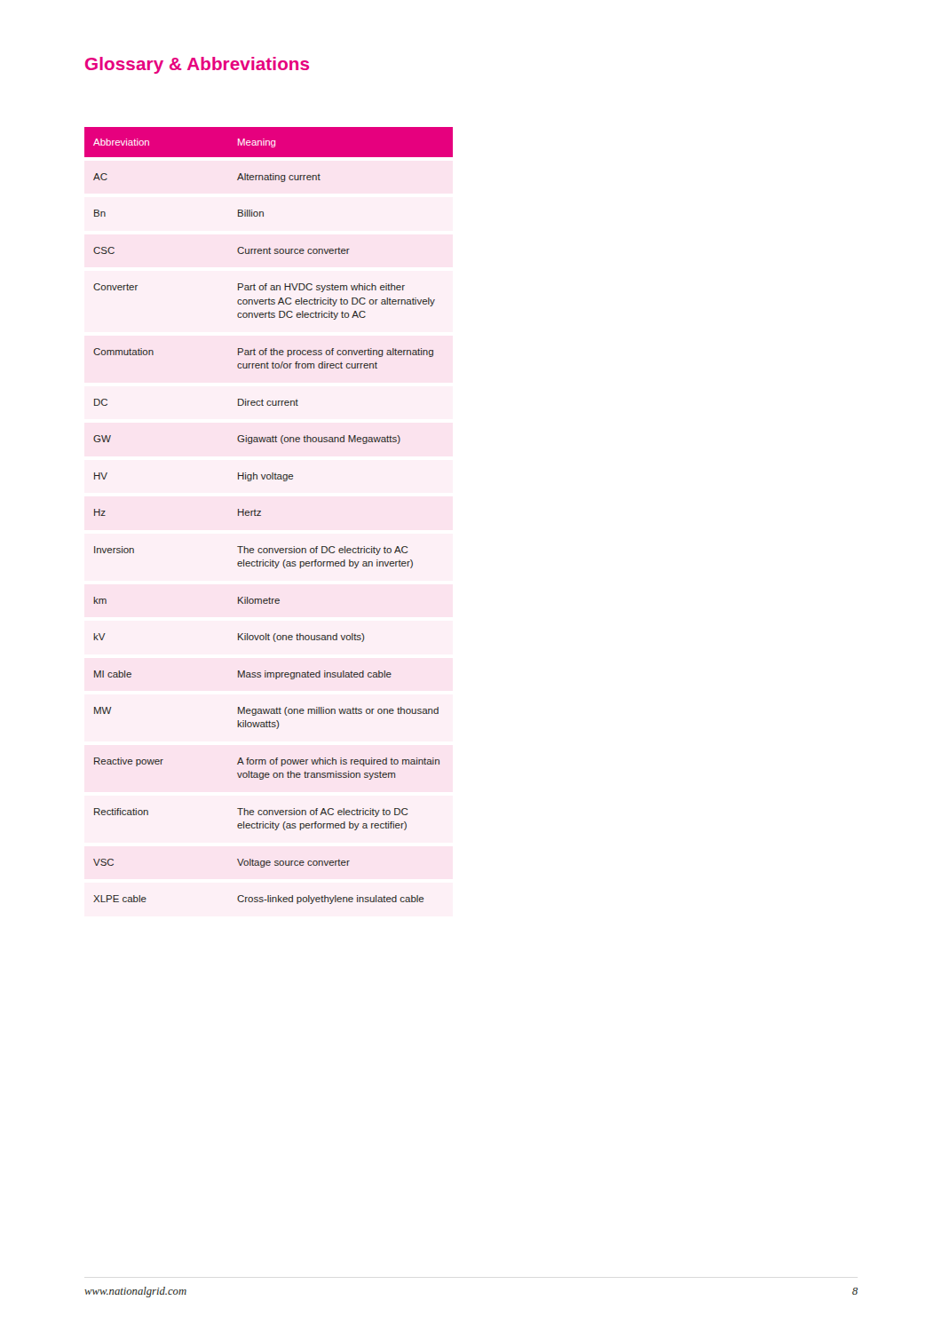Glossary & Abbreviations
| Abbreviation | Meaning |
| --- | --- |
| AC | Alternating current |
| Bn | Billion |
| CSC | Current source converter |
| Converter | Part of an HVDC system which either converts AC electricity to DC or alternatively converts DC electricity to AC |
| Commutation | Part of the process of converting alternating current to/or from direct current |
| DC | Direct current |
| GW | Gigawatt (one thousand Megawatts) |
| HV | High voltage |
| Hz | Hertz |
| Inversion | The conversion of DC electricity to AC electricity (as performed by an inverter) |
| km | Kilometre |
| kV | Kilovolt (one thousand volts) |
| MI cable | Mass impregnated insulated cable |
| MW | Megawatt (one million watts or one thousand kilowatts) |
| Reactive power | A form of power which is required to maintain voltage on the transmission system |
| Rectification | The conversion of AC electricity to DC electricity (as performed by a rectifier) |
| VSC | Voltage source converter |
| XLPE cable | Cross-linked polyethylene insulated cable |
www.nationalgrid.com 8